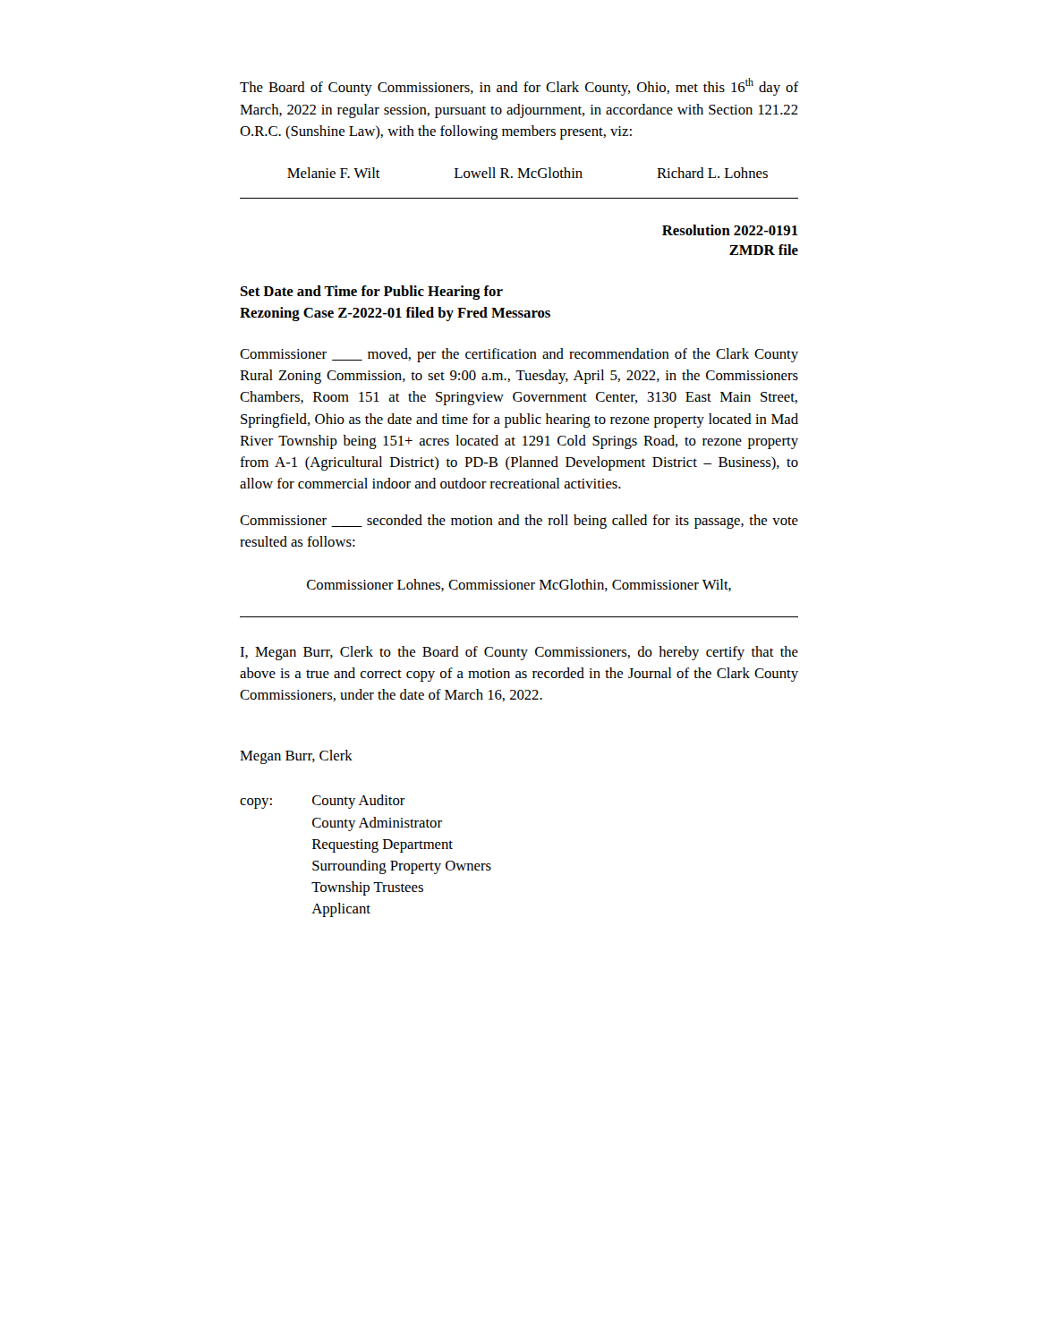The Board of County Commissioners, in and for Clark County, Ohio, met this 16th day of March, 2022 in regular session, pursuant to adjournment, in accordance with Section 121.22 O.R.C. (Sunshine Law), with the following members present, viz:
Melanie F. Wilt Lowell R. McGlothin Richard L. Lohnes
Resolution 2022-0191
ZMDR file
Set Date and Time for Public Hearing for Rezoning Case Z-2022-01 filed by Fred Messaros
Commissioner ____ moved, per the certification and recommendation of the Clark County Rural Zoning Commission, to set 9:00 a.m., Tuesday, April 5, 2022, in the Commissioners Chambers, Room 151 at the Springview Government Center, 3130 East Main Street, Springfield, Ohio as the date and time for a public hearing to rezone property located in Mad River Township being 151+ acres located at 1291 Cold Springs Road, to rezone property from A-1 (Agricultural District) to PD-B (Planned Development District – Business), to allow for commercial indoor and outdoor recreational activities.
Commissioner ____ seconded the motion and the roll being called for its passage, the vote resulted as follows:
Commissioner Lohnes, Commissioner McGlothin, Commissioner Wilt,
I, Megan Burr, Clerk to the Board of County Commissioners, do hereby certify that the above is a true and correct copy of a motion as recorded in the Journal of the Clark County Commissioners, under the date of March 16, 2022.
Megan Burr, Clerk
copy:
County Auditor
County Administrator
Requesting Department
Surrounding Property Owners
Township Trustees
Applicant